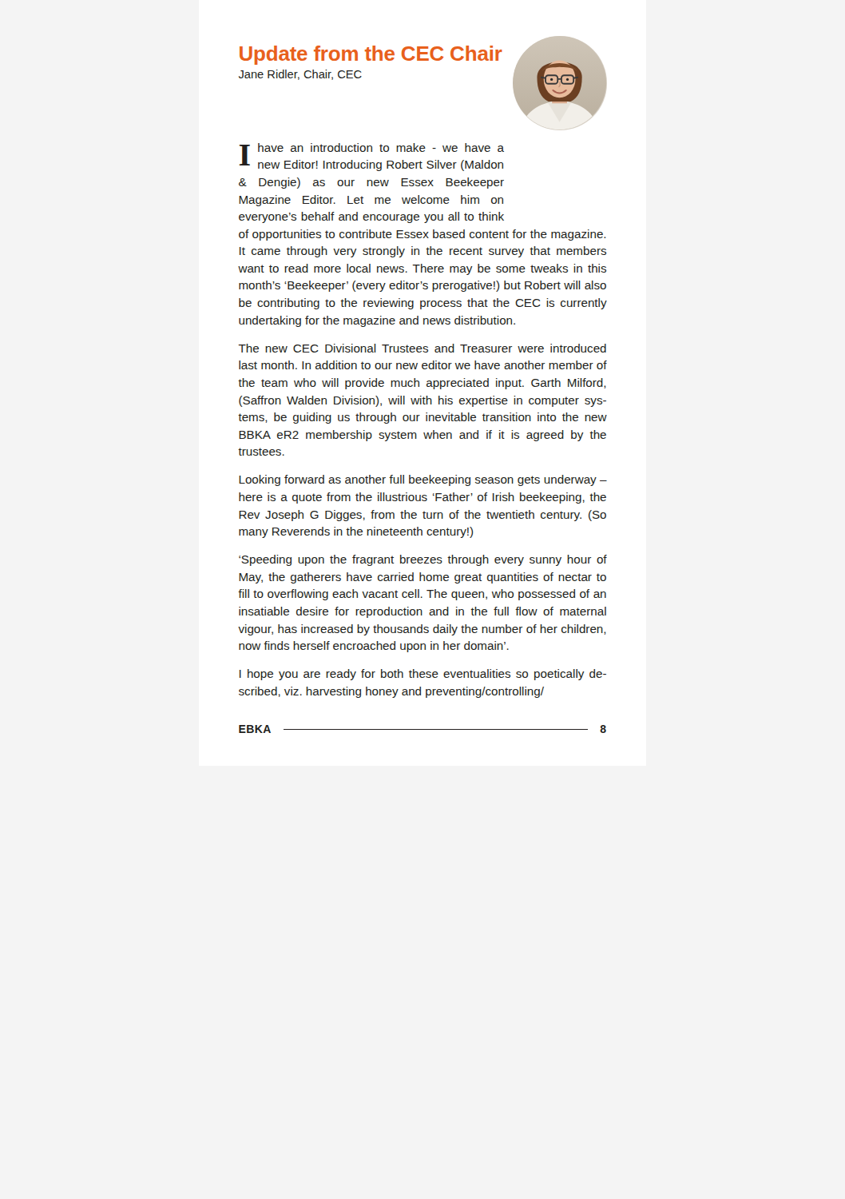Update from the CEC Chair
Jane Ridler, Chair, CEC
I have an introduction to make - we have a new Editor! Introducing Robert Silver (Maldon & Dengie) as our new Essex Beekeeper Magazine Editor. Let me welcome him on everyone’s behalf and encourage you all to think of opportunities to contribute Essex based content for the magazine. It came through very strongly in the recent survey that members want to read more local news. There may be some tweaks in this month’s ‘Beekeeper’ (every editor’s prerogative!) but Robert will also be contributing to the reviewing process that the CEC is currently undertaking for the magazine and news distribution.
The new CEC Divisional Trustees and Treasurer were introduced last month. In addition to our new editor we have another member of the team who will provide much appreciated input. Garth Milford, (Saffron Walden Division), will with his expertise in computer systems, be guiding us through our inevitable transition into the new BBKA eR2 membership system when and if it is agreed by the trustees.
Looking forward as another full beekeeping season gets underway – here is a quote from the illustrious ‘Father’ of Irish beekeeping, the Rev Joseph G Digges, from the turn of the twentieth century. (So many Reverends in the nineteenth century!)
‘Speeding upon the fragrant breezes through every sunny hour of May, the gatherers have carried home great quantities of nectar to fill to overflowing each vacant cell. The queen, who possessed of an insatiable desire for reproduction and in the full flow of maternal vigour, has increased by thousands daily the number of her children, now finds herself encroached upon in her domain’.
I hope you are ready for both these eventualities so poetically described, viz. harvesting honey and preventing/controlling/
EBKA 8